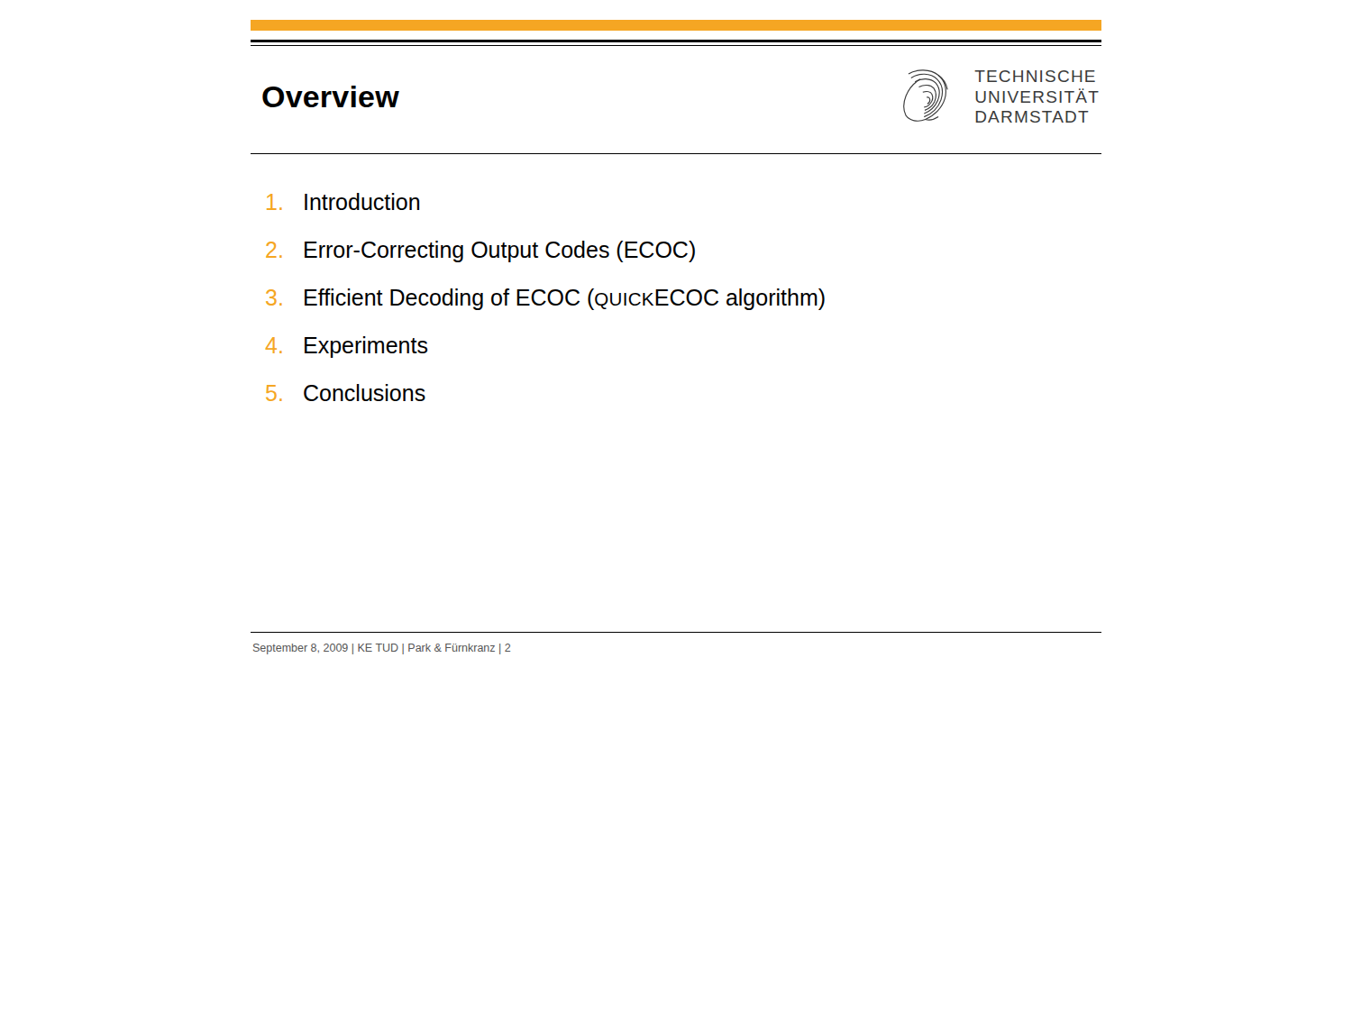Overview
Technische
Universität
Darmstadt
Introduction
Error-Correcting Output Codes (ECOC)
Efficient Decoding of ECOC (QUICKECOC algorithm)
Experiments
Conclusions
September 8, 2009 | KE TUD | Park & Fürnkranz | 2